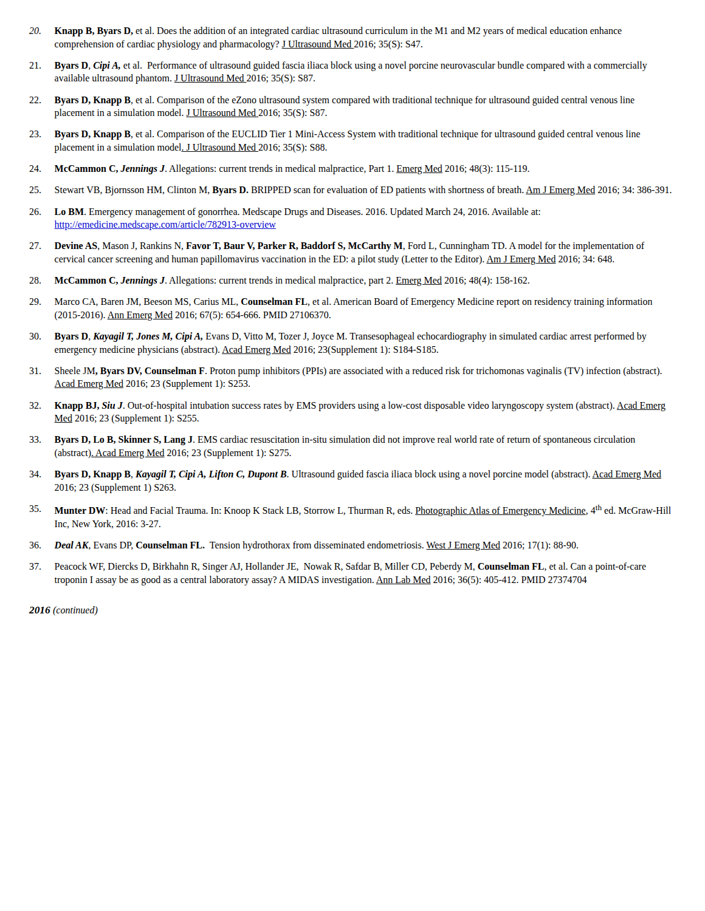20. Knapp B, Byars D, et al. Does the addition of an integrated cardiac ultrasound curriculum in the M1 and M2 years of medical education enhance comprehension of cardiac physiology and pharmacology? J Ultrasound Med 2016; 35(S): S47.
21. Byars D, Cipi A, et al. Performance of ultrasound guided fascia iliaca block using a novel porcine neurovascular bundle compared with a commercially available ultrasound phantom. J Ultrasound Med 2016; 35(S): S87.
22. Byars D, Knapp B, et al. Comparison of the eZono ultrasound system compared with traditional technique for ultrasound guided central venous line placement in a simulation model. J Ultrasound Med 2016; 35(S): S87.
23. Byars D, Knapp B, et al. Comparison of the EUCLID Tier 1 Mini-Access System with traditional technique for ultrasound guided central venous line placement in a simulation model. J Ultrasound Med 2016; 35(S): S88.
24. McCammon C, Jennings J. Allegations: current trends in medical malpractice, Part 1. Emerg Med 2016; 48(3): 115-119.
25. Stewart VB, Bjornsson HM, Clinton M, Byars D. BRIPPED scan for evaluation of ED patients with shortness of breath. Am J Emerg Med 2016; 34: 386-391.
26. Lo BM. Emergency management of gonorrhea. Medscape Drugs and Diseases. 2016. Updated March 24, 2016. Available at: http://emedicine.medscape.com/article/782913-overview
27. Devine AS, Mason J, Rankins N, Favor T, Baur V, Parker R, Baddorf S, McCarthy M, Ford L, Cunningham TD. A model for the implementation of cervical cancer screening and human papillomavirus vaccination in the ED: a pilot study (Letter to the Editor). Am J Emerg Med 2016; 34: 648.
28. McCammon C, Jennings J. Allegations: current trends in medical malpractice, part 2. Emerg Med 2016; 48(4): 158-162.
29. Marco CA, Baren JM, Beeson MS, Carius ML, Counselman FL, et al. American Board of Emergency Medicine report on residency training information (2015-2016). Ann Emerg Med 2016; 67(5): 654-666. PMID 27106370.
30. Byars D, Kayagil T, Jones M, Cipi A, Evans D, Vitto M, Tozer J, Joyce M. Transesophageal echocardiography in simulated cardiac arrest performed by emergency medicine physicians (abstract). Acad Emerg Med 2016; 23(Supplement 1): S184-S185.
31. Sheele JM, Byars DV, Counselman F. Proton pump inhibitors (PPIs) are associated with a reduced risk for trichomonas vaginalis (TV) infection (abstract). Acad Emerg Med 2016; 23 (Supplement 1): S253.
32. Knapp BJ, Siu J. Out-of-hospital intubation success rates by EMS providers using a low-cost disposable video laryngoscopy system (abstract). Acad Emerg Med 2016; 23 (Supplement 1): S255.
33. Byars D, Lo B, Skinner S, Lang J. EMS cardiac resuscitation in-situ simulation did not improve real world rate of return of spontaneous circulation (abstract). Acad Emerg Med 2016; 23 (Supplement 1): S275.
34. Byars D, Knapp B, Kayagil T, Cipi A, Lifton C, Dupont B. Ultrasound guided fascia iliaca block using a novel porcine model (abstract). Acad Emerg Med 2016; 23 (Supplement 1) S263.
35. Munter DW: Head and Facial Trauma. In: Knoop K Stack LB, Storrow L, Thurman R, eds. Photographic Atlas of Emergency Medicine, 4th ed. McGraw-Hill Inc, New York, 2016: 3-27.
36. Deal AK, Evans DP, Counselman FL. Tension hydrothorax from disseminated endometriosis. West J Emerg Med 2016; 17(1): 88-90.
37. Peacock WF, Diercks D, Birkhahn R, Singer AJ, Hollander JE, Nowak R, Safdar B, Miller CD, Peberdy M, Counselman FL, et al. Can a point-of-care troponin I assay be as good as a central laboratory assay? A MIDAS investigation. Ann Lab Med 2016; 36(5): 405-412. PMID 27374704
2016 (continued)